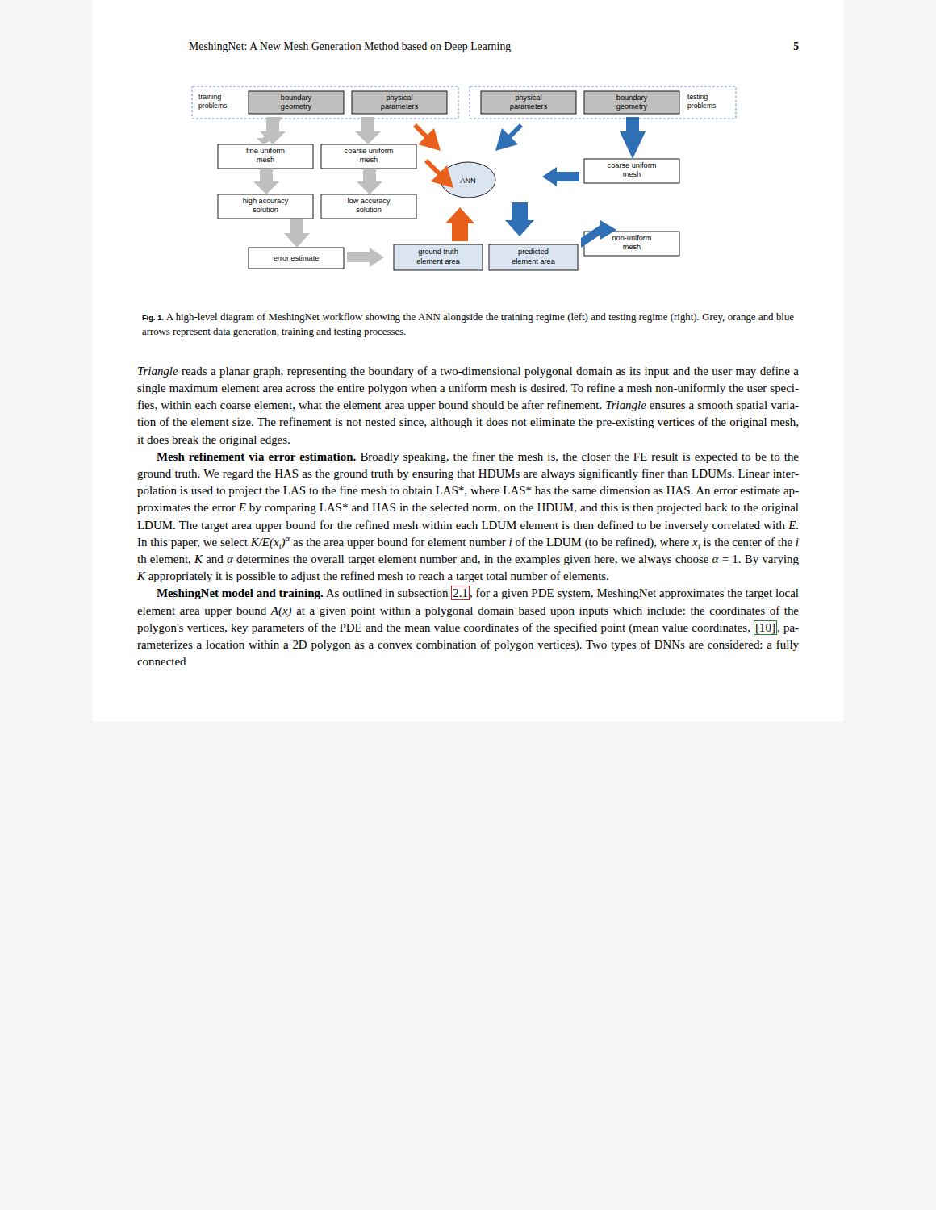MeshingNet: A New Mesh Generation Method based on Deep Learning 5
boundary geometry physical parameters physical parameters boundary geometry training problems testing problems fine uniform mesh coarse uniform mesh coarse uniform mesh high accuracy solution low accuracy solution ANN error estimate ground truth element area predicted element area non-uniform mesh
Fig. 1. A high-level diagram of MeshingNet workflow showing the ANN alongside the training regime (left) and testing regime (right). Grey, orange and blue arrows represent data generation, training and testing processes.
Triangle reads a planar graph, representing the boundary of a two-dimensional polygonal domain as its input and the user may define a single maximum element area across the entire polygon when a uniform mesh is desired. To refine a mesh non-uniformly the user specifies, within each coarse element, what the element area upper bound should be after refinement. Triangle ensures a smooth spatial variation of the element size. The refinement is not nested since, although it does not eliminate the pre-existing vertices of the original mesh, it does break the original edges.
Mesh refinement via error estimation. Broadly speaking, the finer the mesh is, the closer the FE result is expected to be to the ground truth. We regard the HAS as the ground truth by ensuring that HDUMs are always significantly finer than LDUMs. Linear interpolation is used to project the LAS to the fine mesh to obtain LAS*, where LAS* has the same dimension as HAS. An error estimate approximates the error E by comparing LAS* and HAS in the selected norm, on the HDUM, and this is then projected back to the original LDUM. The target area upper bound for the refined mesh within each LDUM element is then defined to be inversely correlated with E. In this paper, we select K/E(xi)α as the area upper bound for element number i of the LDUM (to be refined), where xi is the center of the i th element, K and α determines the overall target element number and, in the examples given here, we always choose α = 1. By varying K appropriately it is possible to adjust the refined mesh to reach a target total number of elements.
MeshingNet model and training. As outlined in subsection 2.1, for a given PDE system, MeshingNet approximates the target local element area upper bound A(x) at a given point within a polygonal domain based upon inputs which include: the coordinates of the polygon's vertices, key parameters of the PDE and the mean value coordinates of the specified point (mean value coordinates, [10], parameterizes a location within a 2D polygon as a convex combination of polygon vertices). Two types of DNNs are considered: a fully connected